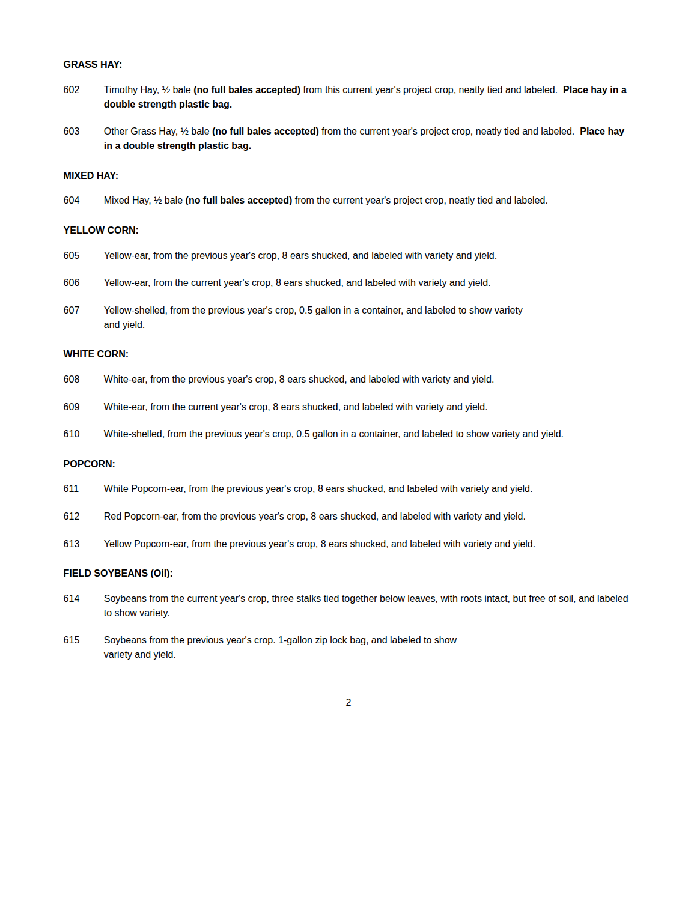GRASS HAY:
602
Timothy Hay, ½ bale (no full bales accepted) from this current year's project crop, neatly tied and labeled. Place hay in a double strength plastic bag.
603
Other Grass Hay, ½ bale (no full bales accepted) from the current year's project crop, neatly tied and labeled. Place hay in a double strength plastic bag.
MIXED HAY:
604
Mixed Hay, ½ bale (no full bales accepted) from the current year's project crop, neatly tied and labeled.
YELLOW CORN:
605
Yellow-ear, from the previous year's crop, 8 ears shucked, and labeled with variety and yield.
606
Yellow-ear, from the current year's crop, 8 ears shucked, and labeled with variety and yield.
607
Yellow-shelled, from the previous year's crop, 0.5 gallon in a container, and labeled to show variety
and yield.
WHITE CORN:
608
White-ear, from the previous year's crop, 8 ears shucked, and labeled with variety and yield.
609
White-ear, from the current year's crop, 8 ears shucked, and labeled with variety and yield.
610
White-shelled, from the previous year's crop, 0.5 gallon in a container, and labeled to show variety and yield.
POPCORN:
611
White Popcorn-ear, from the previous year's crop, 8 ears shucked, and labeled with variety and yield.
612
Red Popcorn-ear, from the previous year's crop, 8 ears shucked, and labeled with variety and yield.
613
Yellow Popcorn-ear, from the previous year's crop, 8 ears shucked, and labeled with variety and yield.
FIELD SOYBEANS (Oil):
614
Soybeans from the current year's crop, three stalks tied together below leaves, with roots intact, but free of soil, and labeled to show variety.
615
Soybeans from the previous year's crop. 1-gallon zip lock bag, and labeled to show
variety and yield.
2